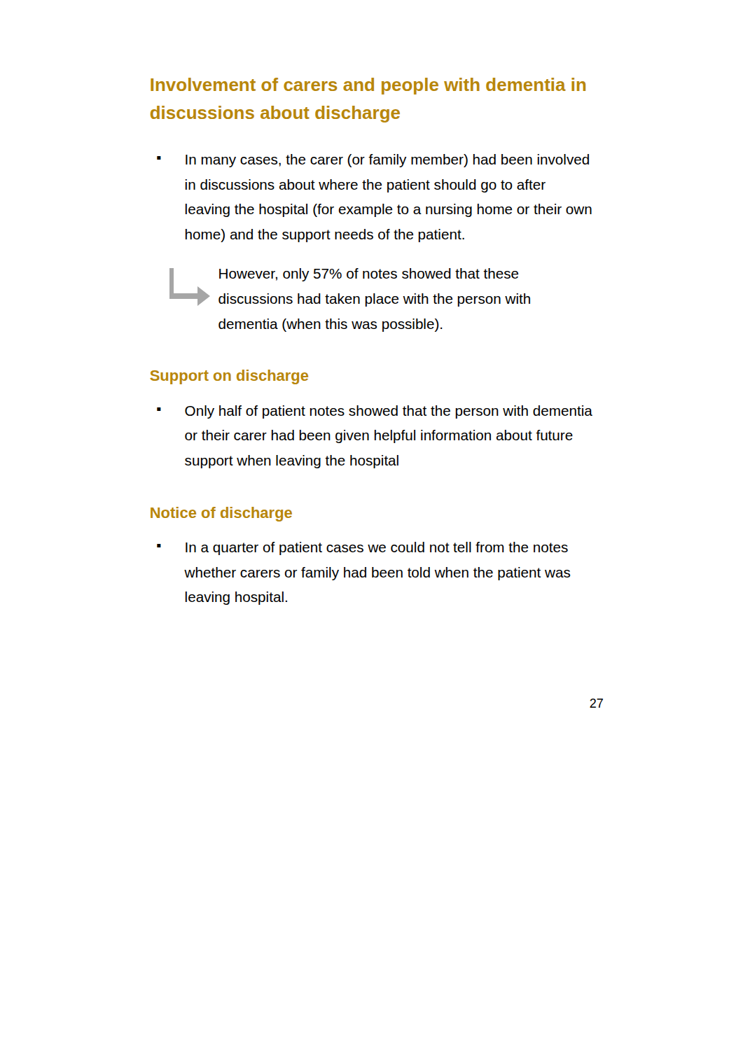Involvement of carers and people with dementia in discussions about discharge
In many cases, the carer (or family member) had been involved in discussions about where the patient should go to after leaving the hospital (for example to a nursing home or their own home) and the support needs of the patient.
However, only 57% of notes showed that these discussions had taken place with the person with dementia (when this was possible).
Support on discharge
Only half of patient notes showed that the person with dementia or their carer had been given helpful information about future support when leaving the hospital
Notice of discharge
In a quarter of patient cases we could not tell from the notes whether carers or family had been told when the patient was leaving hospital.
27